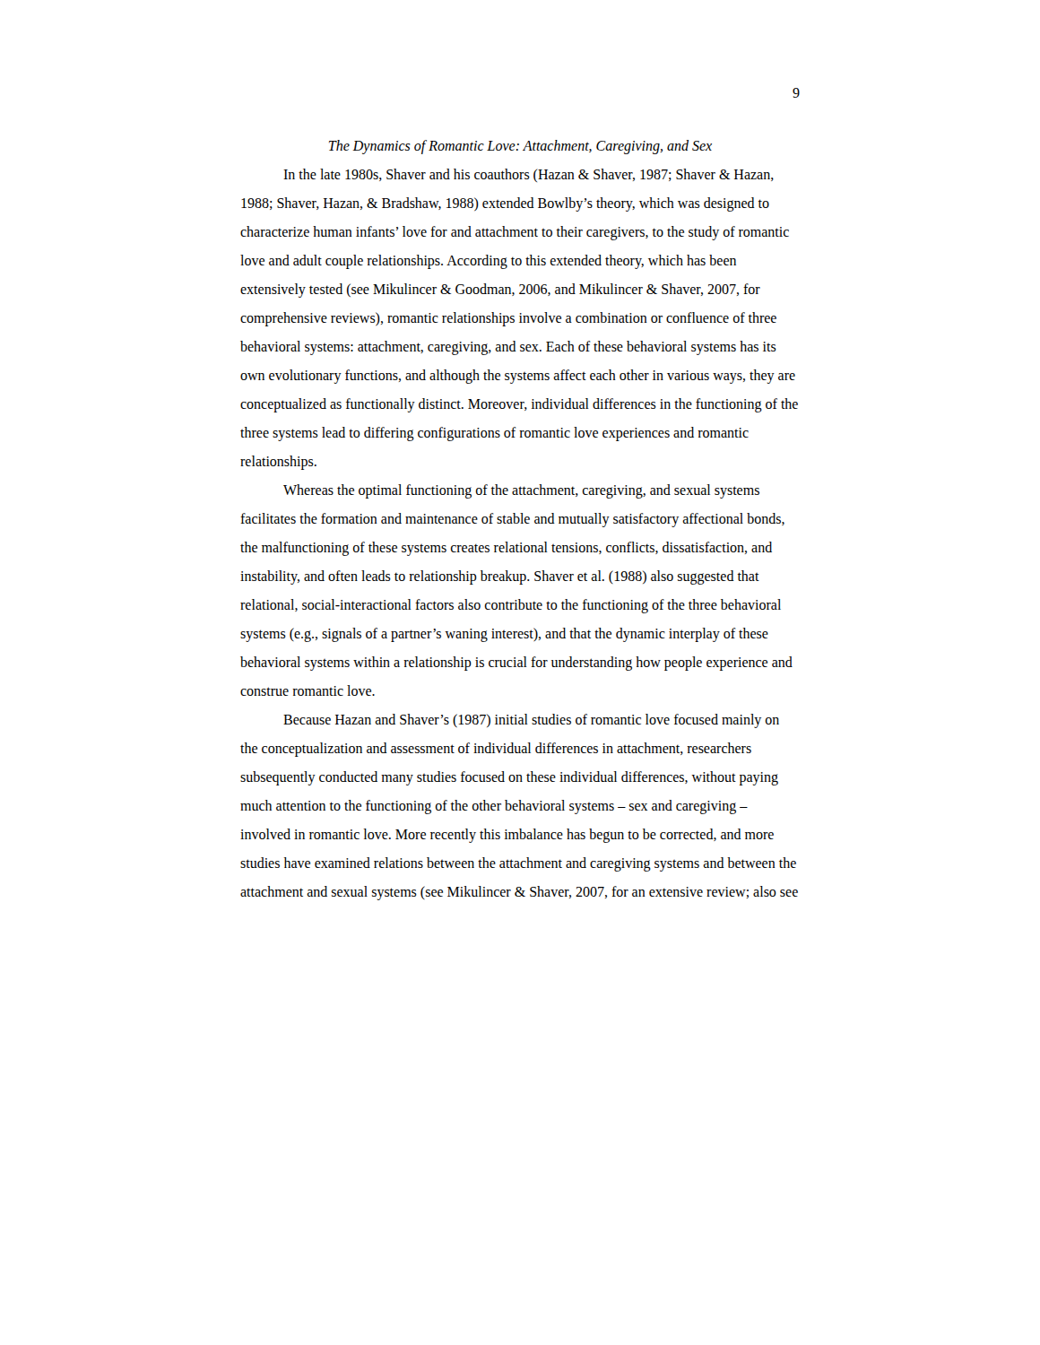9
The Dynamics of Romantic Love: Attachment, Caregiving, and Sex
In the late 1980s, Shaver and his coauthors (Hazan & Shaver, 1987; Shaver & Hazan, 1988; Shaver, Hazan, & Bradshaw, 1988) extended Bowlby’s theory, which was designed to characterize human infants’ love for and attachment to their caregivers, to the study of romantic love and adult couple relationships. According to this extended theory, which has been extensively tested (see Mikulincer & Goodman, 2006, and Mikulincer & Shaver, 2007, for comprehensive reviews), romantic relationships involve a combination or confluence of three behavioral systems: attachment, caregiving, and sex. Each of these behavioral systems has its own evolutionary functions, and although the systems affect each other in various ways, they are conceptualized as functionally distinct. Moreover, individual differences in the functioning of the three systems lead to differing configurations of romantic love experiences and romantic relationships.
Whereas the optimal functioning of the attachment, caregiving, and sexual systems facilitates the formation and maintenance of stable and mutually satisfactory affectional bonds, the malfunctioning of these systems creates relational tensions, conflicts, dissatisfaction, and instability, and often leads to relationship breakup. Shaver et al. (1988) also suggested that relational, social-interactional factors also contribute to the functioning of the three behavioral systems (e.g., signals of a partner’s waning interest), and that the dynamic interplay of these behavioral systems within a relationship is crucial for understanding how people experience and construe romantic love.
Because Hazan and Shaver’s (1987) initial studies of romantic love focused mainly on the conceptualization and assessment of individual differences in attachment, researchers subsequently conducted many studies focused on these individual differences, without paying much attention to the functioning of the other behavioral systems – sex and caregiving – involved in romantic love. More recently this imbalance has begun to be corrected, and more studies have examined relations between the attachment and caregiving systems and between the attachment and sexual systems (see Mikulincer & Shaver, 2007, for an extensive review; also see